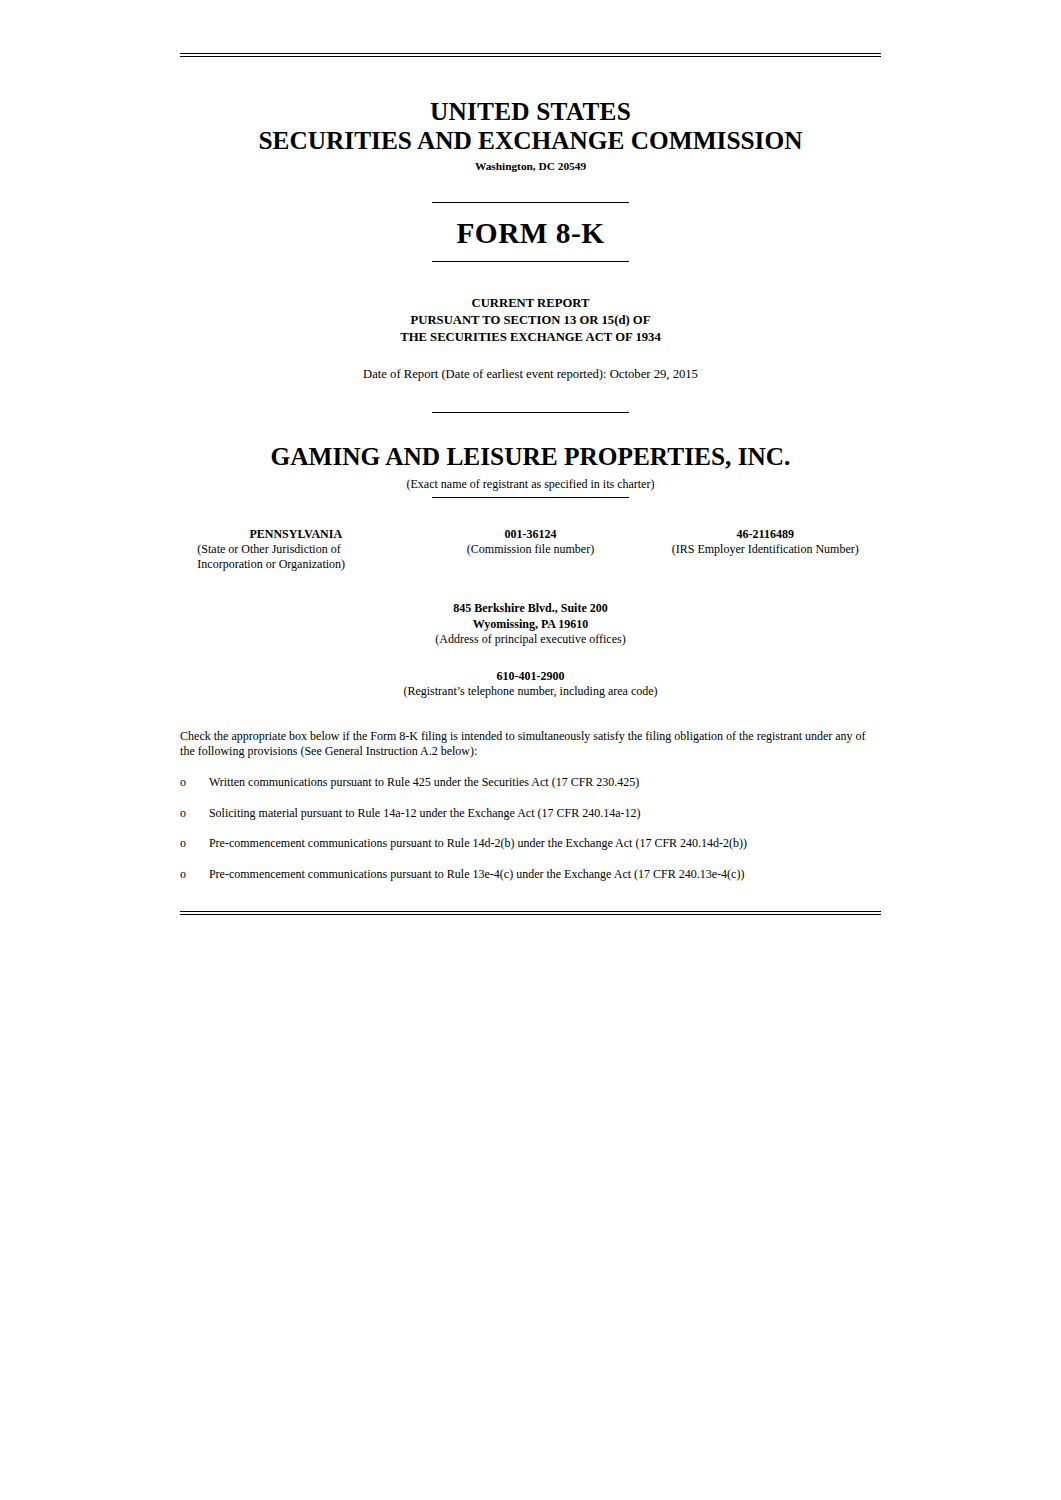UNITED STATES
SECURITIES AND EXCHANGE COMMISSION
Washington, DC 20549
FORM 8-K
CURRENT REPORT
PURSUANT TO SECTION 13 OR 15(d) OF
THE SECURITIES EXCHANGE ACT OF 1934
Date of Report (Date of earliest event reported): October 29, 2015
GAMING AND LEISURE PROPERTIES, INC.
(Exact name of registrant as specified in its charter)
| PENNSYLVANIA | 001-36124 | 46-2116489 |
| (State or Other Jurisdiction of Incorporation or Organization) | (Commission file number) | (IRS Employer Identification Number) |
845 Berkshire Blvd., Suite 200
Wyomissing, PA 19610
(Address of principal executive offices)
610-401-2900
(Registrant’s telephone number, including area code)
Check the appropriate box below if the Form 8-K filing is intended to simultaneously satisfy the filing obligation of the registrant under any of the following provisions (See General Instruction A.2 below):
o Written communications pursuant to Rule 425 under the Securities Act (17 CFR 230.425)
o Soliciting material pursuant to Rule 14a-12 under the Exchange Act (17 CFR 240.14a-12)
o Pre-commencement communications pursuant to Rule 14d-2(b) under the Exchange Act (17 CFR 240.14d-2(b))
o Pre-commencement communications pursuant to Rule 13e-4(c) under the Exchange Act (17 CFR 240.13e-4(c))